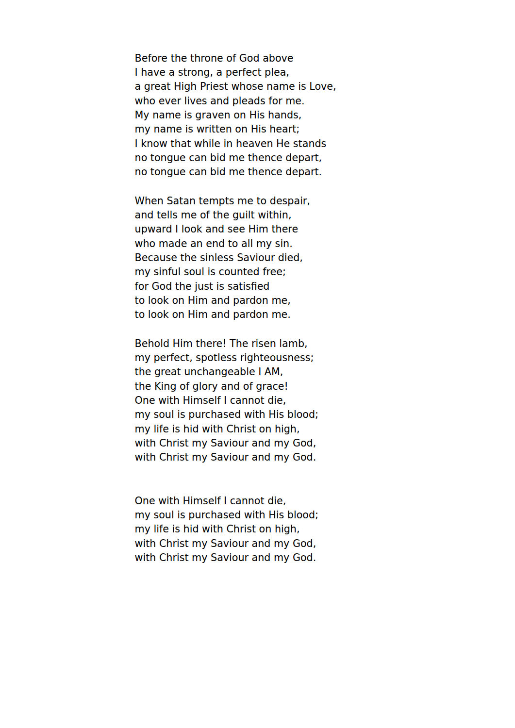Before the throne of God above
I have a strong, a perfect plea,
a great High Priest whose name is Love,
who ever lives and pleads for me.
My name is graven on His hands,
my name is written on His heart;
I know that while in heaven He stands
no tongue can bid me thence depart,
no tongue can bid me thence depart.
When Satan tempts me to despair,
and tells me of the guilt within,
upward I look and see Him there
who made an end to all my sin.
Because the sinless Saviour died,
my sinful soul is counted free;
for God the just is satisfied
to look on Him and pardon me,
to look on Him and pardon me.
Behold Him there! The risen lamb,
my perfect, spotless righteousness;
the great unchangeable I AM,
the King of glory and of grace!
One with Himself I cannot die,
my soul is purchased with His blood;
my life is hid with Christ on high,
with Christ my Saviour and my God,
with Christ my Saviour and my God.
One with Himself I cannot die,
my soul is purchased with His blood;
my life is hid with Christ on high,
with Christ my Saviour and my God,
with Christ my Saviour and my God.